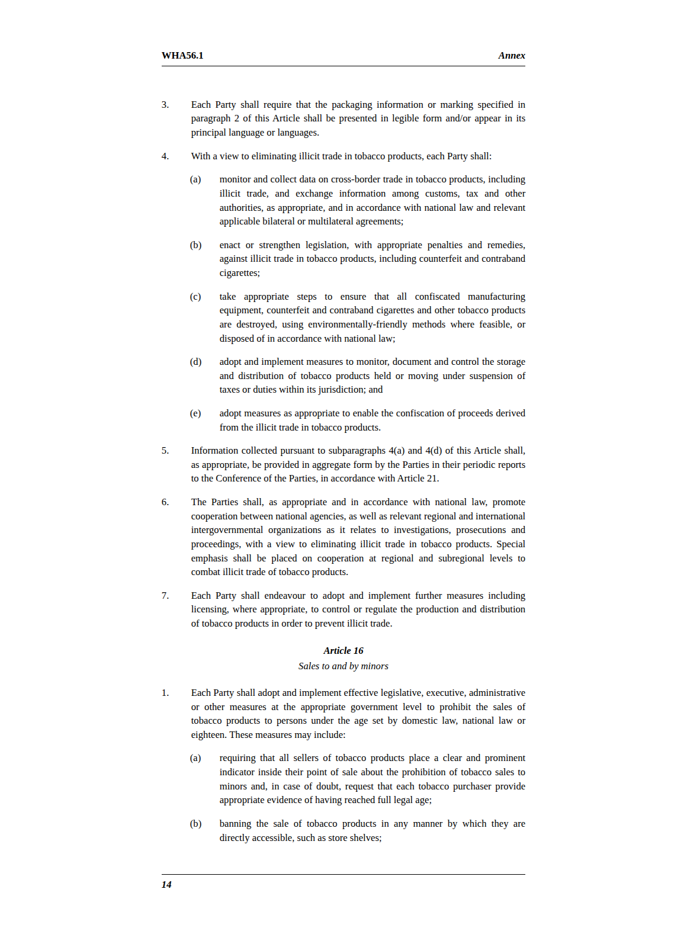WHA56.1 Annex
3.
Each Party shall require that the packaging information or marking specified in paragraph 2 of this Article shall be presented in legible form and/or appear in its principal language or languages.
4.
With a view to eliminating illicit trade in tobacco products, each Party shall:
(a)
monitor and collect data on cross-border trade in tobacco products, including illicit trade, and exchange information among customs, tax and other authorities, as appropriate, and in accordance with national law and relevant applicable bilateral or multilateral agreements;
(b)
enact or strengthen legislation, with appropriate penalties and remedies, against illicit trade in tobacco products, including counterfeit and contraband cigarettes;
(c)
take appropriate steps to ensure that all confiscated manufacturing equipment, counterfeit and contraband cigarettes and other tobacco products are destroyed, using environmentally-friendly methods where feasible, or disposed of in accordance with national law;
(d)
adopt and implement measures to monitor, document and control the storage and distribution of tobacco products held or moving under suspension of taxes or duties within its jurisdiction; and
(e)
adopt measures as appropriate to enable the confiscation of proceeds derived from the illicit trade in tobacco products.
5.
Information collected pursuant to subparagraphs 4(a) and 4(d) of this Article shall, as appropriate, be provided in aggregate form by the Parties in their periodic reports to the Conference of the Parties, in accordance with Article 21.
6.
The Parties shall, as appropriate and in accordance with national law, promote cooperation between national agencies, as well as relevant regional and international intergovernmental organizations as it relates to investigations, prosecutions and proceedings, with a view to eliminating illicit trade in tobacco products. Special emphasis shall be placed on cooperation at regional and subregional levels to combat illicit trade of tobacco products.
7.
Each Party shall endeavour to adopt and implement further measures including licensing, where appropriate, to control or regulate the production and distribution of tobacco products in order to prevent illicit trade.
Article 16
Sales to and by minors
1.
Each Party shall adopt and implement effective legislative, executive, administrative or other measures at the appropriate government level to prohibit the sales of tobacco products to persons under the age set by domestic law, national law or eighteen. These measures may include:
(a)
requiring that all sellers of tobacco products place a clear and prominent indicator inside their point of sale about the prohibition of tobacco sales to minors and, in case of doubt, request that each tobacco purchaser provide appropriate evidence of having reached full legal age;
(b)
banning the sale of tobacco products in any manner by which they are directly accessible, such as store shelves;
14